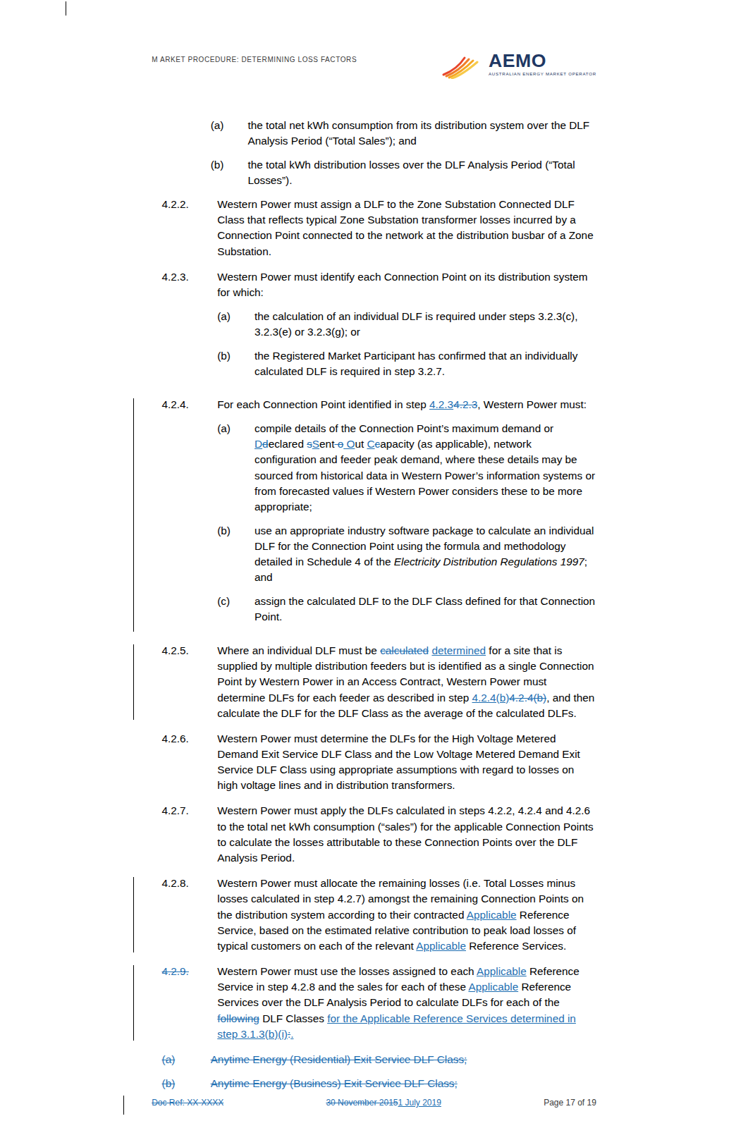M ARKET PROCEDURE: DETERMINING LOSS FACTORS
AEMO
Australian Energy Market Operator
(a)
the total net kWh consumption from its distribution system over the DLF Analysis Period (“Total Sales”); and
(b)
the total kWh distribution losses over the DLF Analysis Period (“Total Losses”).
4.2.2.
Western Power must assign a DLF to the Zone Substation Connected DLF Class that reflects typical Zone Substation transformer losses incurred by a Connection Point connected to the network at the distribution busbar of a Zone Substation.
4.2.3.
Western Power must identify each Connection Point on its distribution system for which:
(a)
the calculation of an individual DLF is required under steps 3.2.3(c), 3.2.3(e) or 3.2.3(g); or
(b)
the Registered Market Participant has confirmed that an individually calculated DLF is required in step 3.2.7.
4.2.4.
For each Connection Point identified in step 4.2.34.2.3, Western Power must:
(a)
compile details of the Connection Point’s maximum demand or Ddeclared sSent o Out Ccapacity (as applicable), network configuration and feeder peak demand, where these details may be sourced from historical data in Western Power’s information systems or from forecasted values if Western Power considers these to be more appropriate;
(b)
use an appropriate industry software package to calculate an individual DLF for the Connection Point using the formula and methodology detailed in Schedule 4 of the Electricity Distribution Regulations 1997; and
(c)
assign the calculated DLF to the DLF Class defined for that Connection Point.
4.2.5.
Where an individual DLF must be calculated determined for a site that is supplied by multiple distribution feeders but is identified as a single Connection Point by Western Power in an Access Contract, Western Power must determine DLFs for each feeder as described in step 4.2.4(b) 4.2.4(b), and then calculate the DLF for the DLF Class as the average of the calculated DLFs.
4.2.6.
Western Power must determine the DLFs for the High Voltage Metered Demand Exit Service DLF Class and the Low Voltage Metered Demand Exit Service DLF Class using appropriate assumptions with regard to losses on high voltage lines and in distribution transformers.
4.2.7.
Western Power must apply the DLFs calculated in steps 4.2.2, 4.2.4 and 4.2.6 to the total net kWh consumption (“sales”) for the applicable Connection Points to calculate the losses attributable to these Connection Points over the DLF Analysis Period.
4.2.8.
Western Power must allocate the remaining losses (i.e. Total Losses minus losses calculated in step 4.2.7) amongst the remaining Connection Points on the distribution system according to their contracted Applicable Reference Service, based on the estimated relative contribution to peak load losses of typical customers on each of the relevant Applicable Reference Services.
4.2.9.
Western Power must use the losses assigned to each Applicable Reference Service in step 4.2.8 and the sales for each of these Applicable Reference Services over the DLF Analysis Period to calculate DLFs for each of the following DLF Classes for the Applicable Reference Services determined in step 3.1.3(b)(i):.
(a)
Anytime Energy (Residential) Exit Service DLF Class;
(b)
Anytime Energy (Business) Exit Service DLF Class;
Doc Ref: XX-XXXX
30 November 20151 July 2019
Page 17 of 19